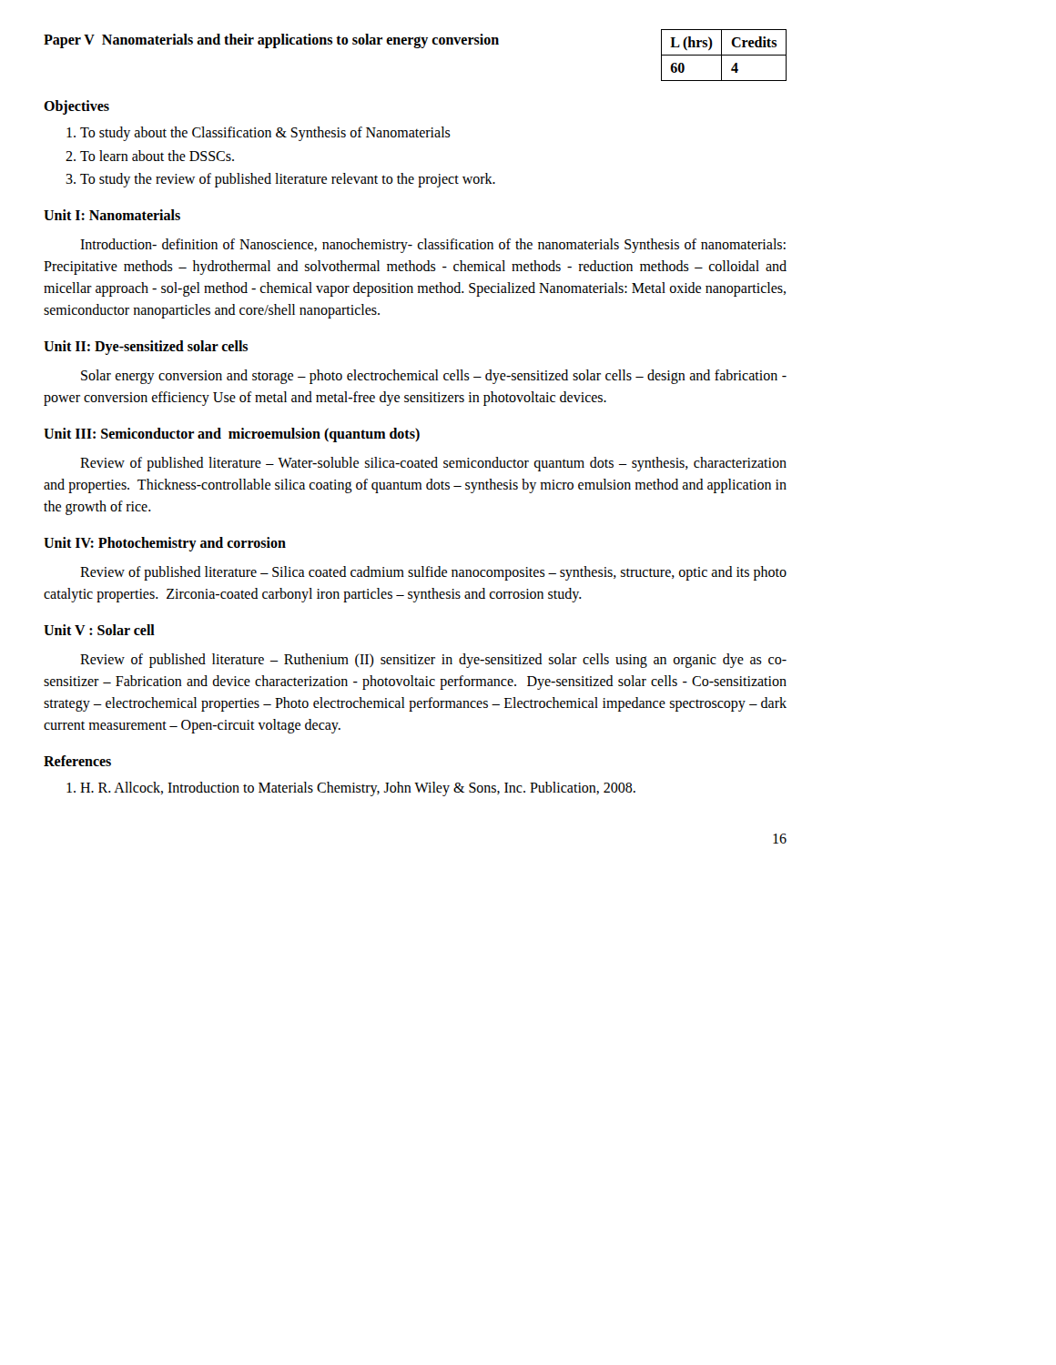Paper V Nanomaterials and their applications to solar energy conversion
| L (hrs) | Credits |
| --- | --- |
| 60 | 4 |
Objectives
To study about the Classification & Synthesis of Nanomaterials
To learn about the DSSCs.
To study the review of published literature relevant to the project work.
Unit I: Nanomaterials
Introduction- definition of Nanoscience, nanochemistry- classification of the nanomaterials Synthesis of nanomaterials: Precipitative methods – hydrothermal and solvothermal methods - chemical methods - reduction methods – colloidal and micellar approach - sol-gel method - chemical vapor deposition method. Specialized Nanomaterials: Metal oxide nanoparticles, semiconductor nanoparticles and core/shell nanoparticles.
Unit II: Dye-sensitized solar cells
Solar energy conversion and storage – photo electrochemical cells – dye-sensitized solar cells – design and fabrication - power conversion efficiency Use of metal and metal-free dye sensitizers in photovoltaic devices.
Unit III: Semiconductor and microemulsion (quantum dots)
Review of published literature – Water-soluble silica-coated semiconductor quantum dots – synthesis, characterization and properties. Thickness-controllable silica coating of quantum dots – synthesis by micro emulsion method and application in the growth of rice.
Unit IV: Photochemistry and corrosion
Review of published literature – Silica coated cadmium sulfide nanocomposites – synthesis, structure, optic and its photo catalytic properties. Zirconia-coated carbonyl iron particles – synthesis and corrosion study.
Unit V : Solar cell
Review of published literature – Ruthenium (II) sensitizer in dye-sensitized solar cells using an organic dye as co-sensitizer – Fabrication and device characterization - photovoltaic performance. Dye-sensitized solar cells - Co-sensitization strategy – electrochemical properties – Photo electrochemical performances – Electrochemical impedance spectroscopy – dark current measurement – Open-circuit voltage decay.
References
H. R. Allcock, Introduction to Materials Chemistry, John Wiley & Sons, Inc. Publication, 2008.
16